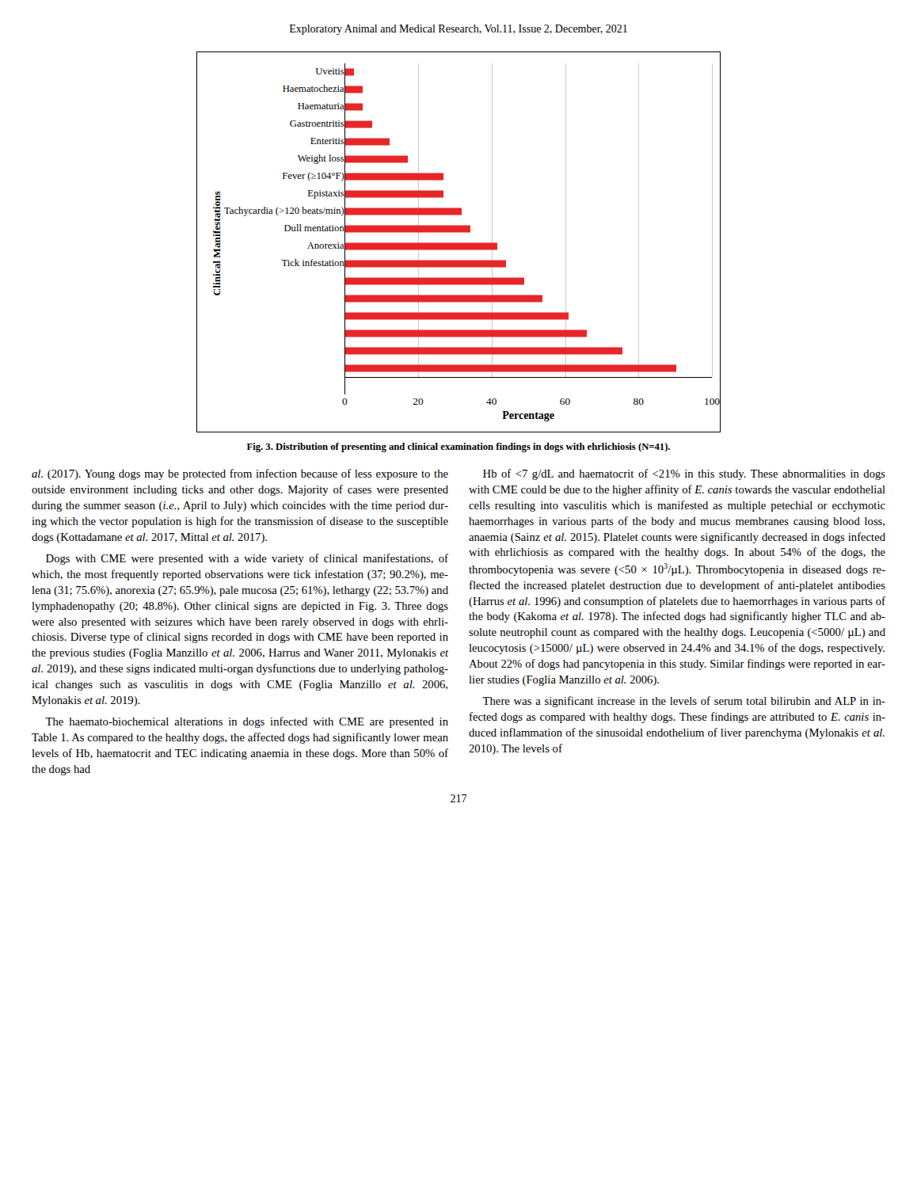Exploratory Animal and Medical Research, Vol.11, Issue 2, December, 2021
Clinical Manifestations
| Uveitis | |
| Haematochezia | |
| Haematuria | |
| Gastroentritis | |
| Enteritis | |
| Weight loss | |
| Fever (≥104°F) | |
| Epistaxis | |
| Tachycardia (>120 beats/min) | |
| Dull mentation | |
| Anorexia | |
| Tick infestation | |
| | 0 20 40 60 80 100 Percentage |
Fig. 3. Distribution of presenting and clinical examination findings in dogs with ehrlichiosis (N=41).
al. (2017). Young dogs may be protected from infection because of less exposure to the outside environment including ticks and other dogs. Majority of cases were presented during the summer season (i.e., April to July) which coincides with the time period during which the vector population is high for the transmission of disease to the susceptible dogs (Kottadamane et al. 2017, Mittal et al. 2017).
Dogs with CME were presented with a wide variety of clinical manifestations, of which, the most frequently reported observations were tick infestation (37; 90.2%), melena (31; 75.6%), anorexia (27; 65.9%), pale mucosa (25; 61%), lethargy (22; 53.7%) and lymphadenopathy (20; 48.8%). Other clinical signs are depicted in Fig. 3. Three dogs were also presented with seizures which have been rarely observed in dogs with ehrlichiosis. Diverse type of clinical signs recorded in dogs with CME have been reported in the previous studies (Foglia Manzillo et al. 2006, Harrus and Waner 2011, Mylonakis et al. 2019), and these signs indicated multi-organ dysfunctions due to underlying pathological changes such as vasculitis in dogs with CME (Foglia Manzillo et al. 2006, Mylonakis et al. 2019).
The haemato-biochemical alterations in dogs infected with CME are presented in Table 1. As compared to the healthy dogs, the affected dogs had significantly lower mean levels of Hb, haematocrit and TEC indicating anaemia in these dogs. More than 50% of the dogs had
Hb of <7 g/dL and haematocrit of <21% in this study. These abnormalities in dogs with CME could be due to the higher affinity of E. canis towards the vascular endothelial cells resulting into vasculitis which is manifested as multiple petechial or ecchymotic haemorrhages in various parts of the body and mucus membranes causing blood loss, anaemia (Sainz et al. 2015). Platelet counts were significantly decreased in dogs infected with ehrlichiosis as compared with the healthy dogs. In about 54% of the dogs, the thrombocytopenia was severe (<50 × 103/µL). Thrombocytopenia in diseased dogs reflected the increased platelet destruction due to development of anti-platelet antibodies (Harrus et al. 1996) and consumption of platelets due to haemorrhages in various parts of the body (Kakoma et al. 1978). The infected dogs had significantly higher TLC and absolute neutrophil count as compared with the healthy dogs. Leucopenia (<5000/ µL) and leucocytosis (>15000/ µL) were observed in 24.4% and 34.1% of the dogs, respectively. About 22% of dogs had pancytopenia in this study. Similar findings were reported in earlier studies (Foglia Manzillo et al. 2006).
There was a significant increase in the levels of serum total bilirubin and ALP in infected dogs as compared with healthy dogs. These findings are attributed to E. canis induced inflammation of the sinusoidal endothelium of liver parenchyma (Mylonakis et al. 2010). The levels of
217